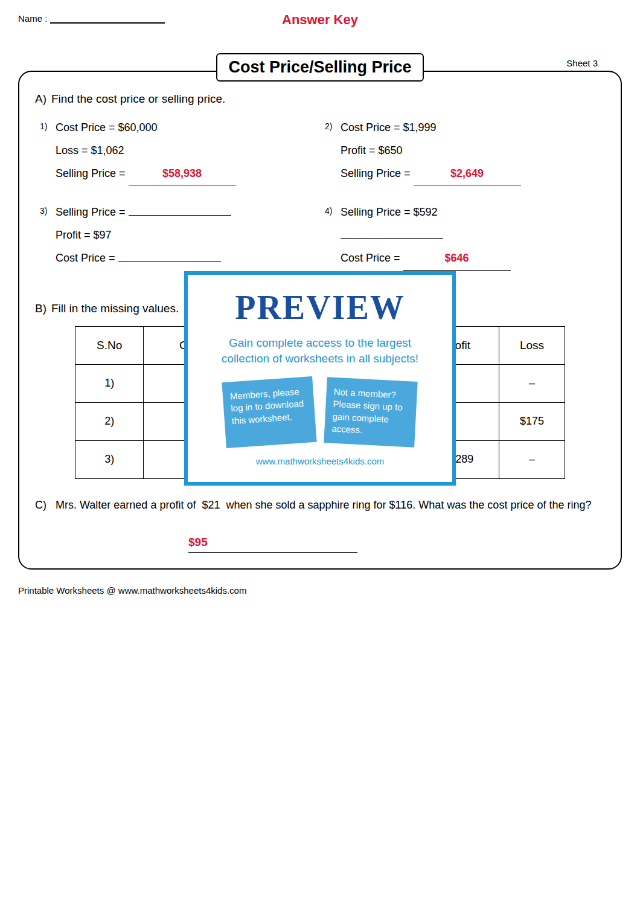Name : Answer Key
Cost Price/Selling Price Sheet 3
A) Find the cost price or selling price.
1) Cost Price = $60,000
Loss = $1,062
Selling Price = $58,938
2) Cost Price = $1,999
Profit = $650
Selling Price = $2,649
3) Selling Price =
Profit = $97
Cost Price =
4) Selling Price = $592
Cost Price = $646
B) Fill in the missing values.
| S.No | Cost Price | Selling Price | Profit | Loss |
| --- | --- | --- | --- | --- |
| 1) | $ | | | – |
| 2) | $ | | | $175 |
| 3) | $40,456 | $43,745 | $3,289 | – |
C) Mrs. Walter earned a profit of $21 when she sold a sapphire ring for $116. What was the cost price of the ring?
$95
PREVIEW
Gain complete access to the largest
collection of worksheets in all subjects!
Members, please log in to download this worksheet.
Not a member? Please sign up to gain complete access.
www.mathworksheets4kids.com
Printable Worksheets @ www.mathworksheets4kids.com